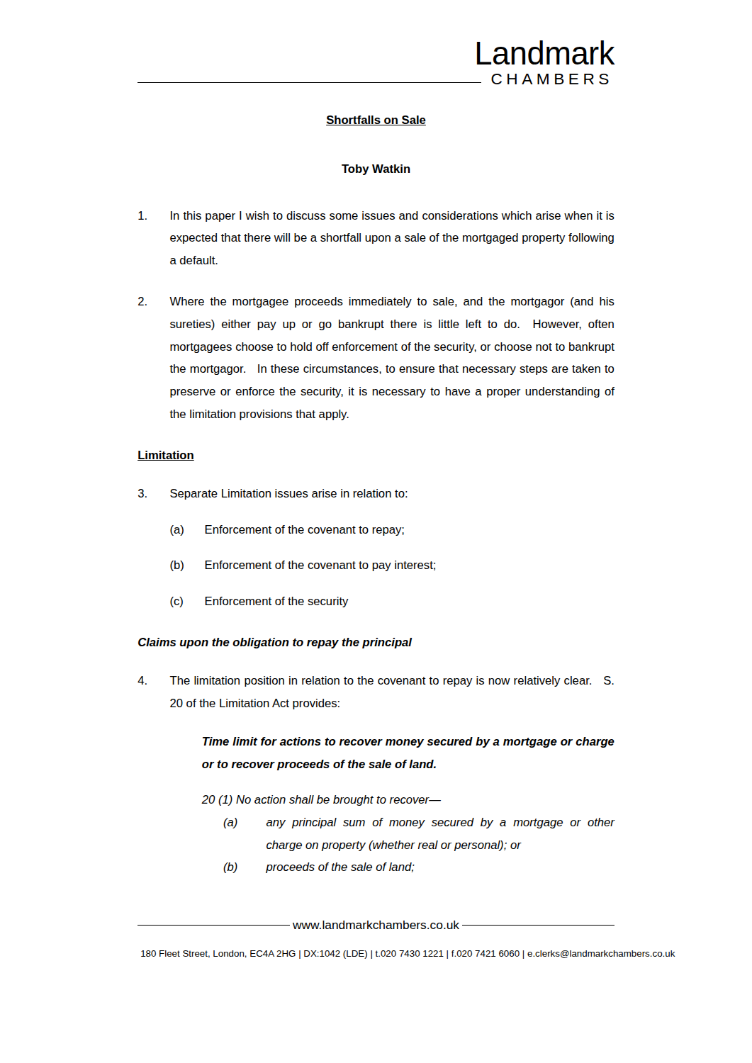Landmark CHAMBERS
Shortfalls on Sale
Toby Watkin
In this paper I wish to discuss some issues and considerations which arise when it is expected that there will be a shortfall upon a sale of the mortgaged property following a default.
Where the mortgagee proceeds immediately to sale, and the mortgagor (and his sureties) either pay up or go bankrupt there is little left to do. However, often mortgagees choose to hold off enforcement of the security, or choose not to bankrupt the mortgagor. In these circumstances, to ensure that necessary steps are taken to preserve or enforce the security, it is necessary to have a proper understanding of the limitation provisions that apply.
Limitation
Separate Limitation issues arise in relation to:
Enforcement of the covenant to repay;
Enforcement of the covenant to pay interest;
Enforcement of the security
Claims upon the obligation to repay the principal
The limitation position in relation to the covenant to repay is now relatively clear. S. 20 of the Limitation Act provides:
Time limit for actions to recover money secured by a mortgage or charge or to recover proceeds of the sale of land.
20 (1) No action shall be brought to recover—
| (a) | any principal sum of money secured by a mortgage or other charge on property (whether real or personal); or |
| (b) | proceeds of the sale of land; |
www.landmarkchambers.co.uk
180 Fleet Street, London, EC4A 2HG | DX:1042 (LDE) | t.020 7430 1221 | f.020 7421 6060 | e.clerks@landmarkchambers.co.uk